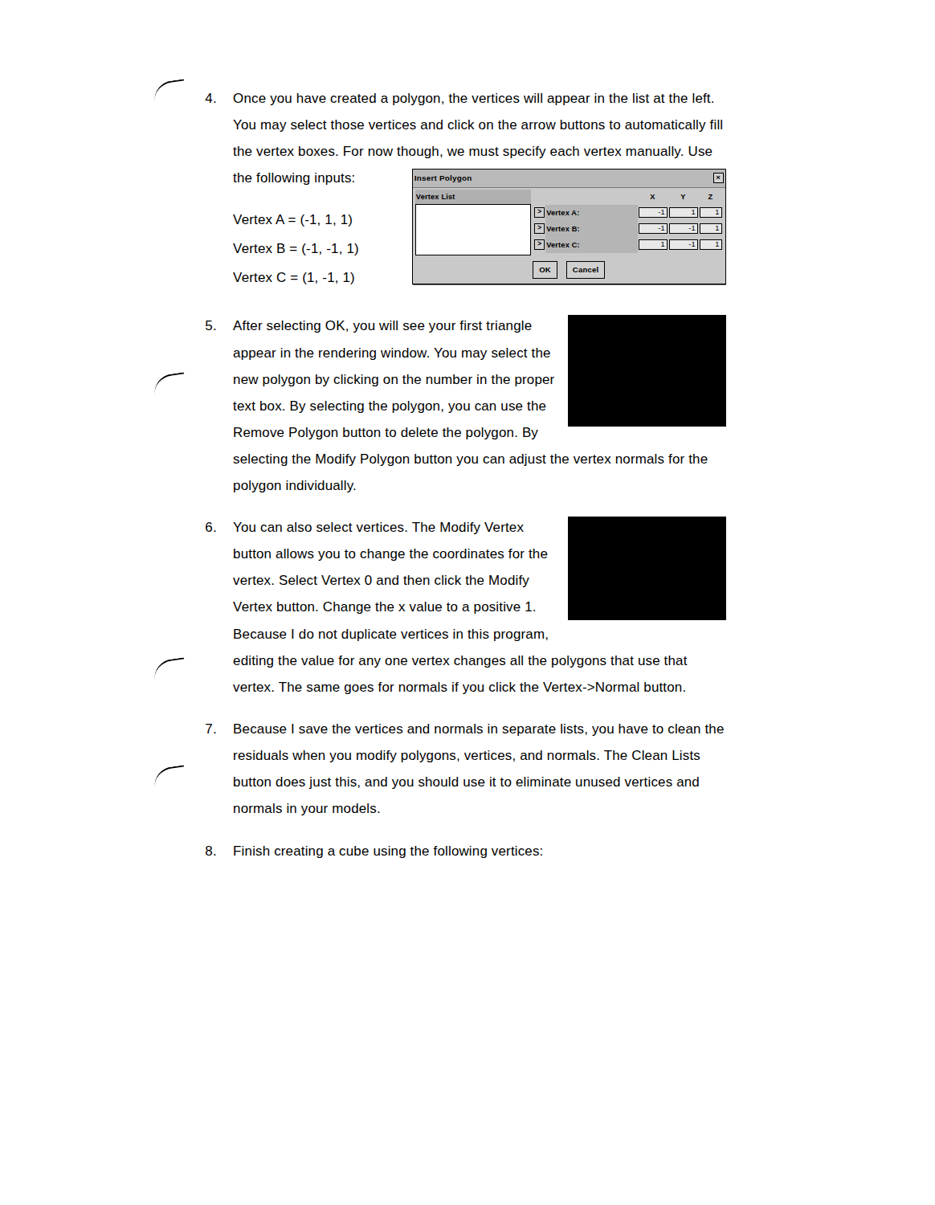Once you have created a polygon, the vertices will appear in the list at the left. You may select those vertices and click on the arrow buttons to automatically fill the vertex boxes. For now though, we must specify each vertex manually. Use the following inputs:
Insert Polygon ×
Vertex List
| | | X | Y | Z |
| --- | --- | --- | --- | --- |
| > | Vertex A: | -1 | 1 | 1 |
| > | Vertex B: | -1 | -1 | 1 |
| > | Vertex C: | 1 | -1 | 1 |
OK Cancel
Vertex A = (-1, 1, 1)
Vertex B = (-1, -1, 1)
Vertex C = (1, -1, 1)
After selecting OK, you will see your first triangle appear in the rendering window. You may select the new polygon by clicking on the number in the proper text box. By selecting the polygon, you can use the Remove Polygon button to delete the polygon. By selecting the Modify Polygon button you can adjust the vertex normals for the polygon individually.
You can also select vertices. The Modify Vertex button allows you to change the coordinates for the vertex. Select Vertex 0 and then click the Modify Vertex button. Change the x value to a positive 1. Because I do not duplicate vertices in this program, editing the value for any one vertex changes all the polygons that use that vertex. The same goes for normals if you click the Vertex->Normal button.
Because I save the vertices and normals in separate lists, you have to clean the residuals when you modify polygons, vertices, and normals. The Clean Lists button does just this, and you should use it to eliminate unused vertices and normals in your models.
Finish creating a cube using the following vertices: